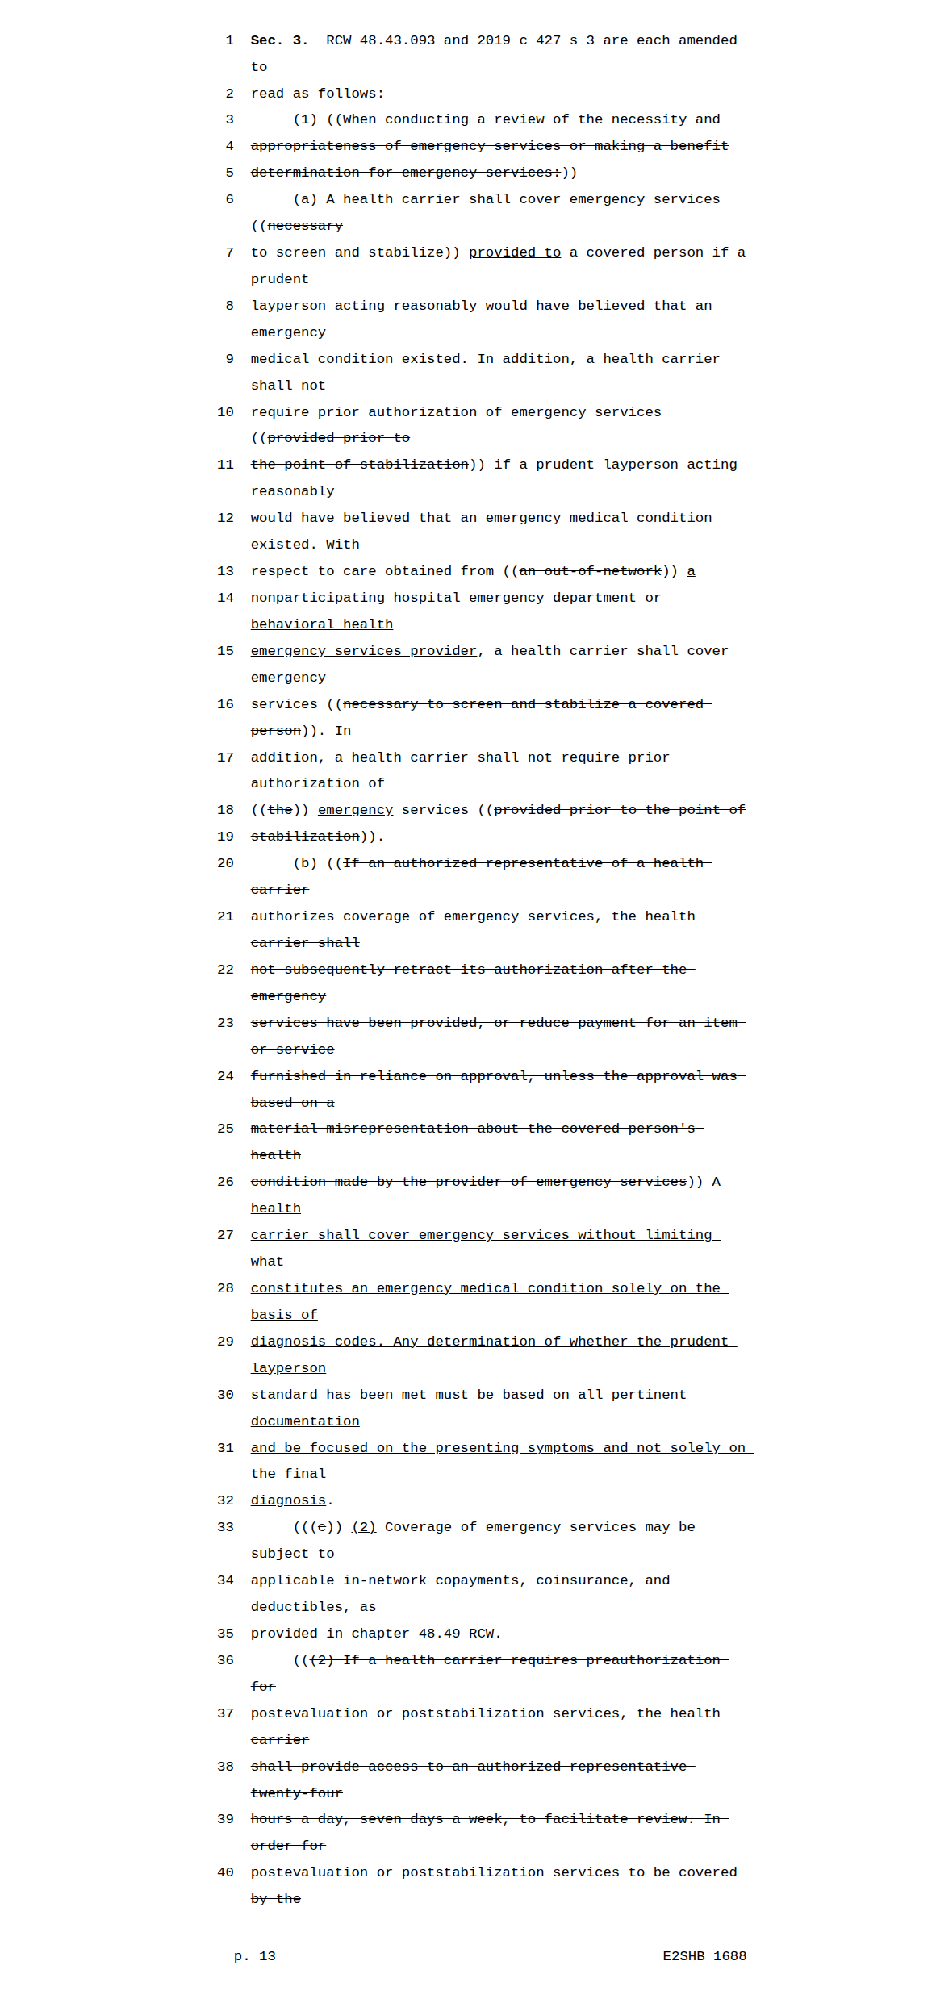1 Sec. 3. RCW 48.43.093 and 2019 c 427 s 3 are each amended to
2 read as follows:
3 (1) ((When conducting a review of the necessity and
4 appropriateness of emergency services or making a benefit
5 determination for emergency services:))
6 (a) A health carrier shall cover emergency services ((necessary
7 to screen and stabilize)) provided to a covered person if a prudent
8 layperson acting reasonably would have believed that an emergency
9 medical condition existed. In addition, a health carrier shall not
10 require prior authorization of emergency services ((provided prior to
11 the point of stabilization)) if a prudent layperson acting reasonably
12 would have believed that an emergency medical condition existed. With
13 respect to care obtained from ((an out-of-network)) a
14 nonparticipating hospital emergency department or behavioral health
15 emergency services provider, a health carrier shall cover emergency
16 services ((necessary to screen and stabilize a covered person)). In
17 addition, a health carrier shall not require prior authorization of
18((the)) emergency services ((provided prior to the point of
19 stabilization)).
20 (b) ((If an authorized representative of a health carrier
21 authorizes coverage of emergency services, the health carrier shall
22 not subsequently retract its authorization after the emergency
23 services have been provided, or reduce payment for an item or service
24 furnished in reliance on approval, unless the approval was based on a
25 material misrepresentation about the covered person's health
26 condition made by the provider of emergency services)) A health
27 carrier shall cover emergency services without limiting what
28 constitutes an emergency medical condition solely on the basis of
29 diagnosis codes. Any determination of whether the prudent layperson
30 standard has been met must be based on all pertinent documentation
31 and be focused on the presenting symptoms and not solely on the final
32 diagnosis.
33 (((c)) (2) Coverage of emergency services may be subject to
34 applicable in-network copayments, coinsurance, and deductibles, as
35 provided in chapter 48.49 RCW.
36 (((2) If a health carrier requires preauthorization for
37 postevaluation or poststabilization services, the health carrier
38 shall provide access to an authorized representative twenty-four
39 hours a day, seven days a week, to facilitate review. In order for
40 postevaluation or poststabilization services to be covered by the
p. 13 E2SHB 1688